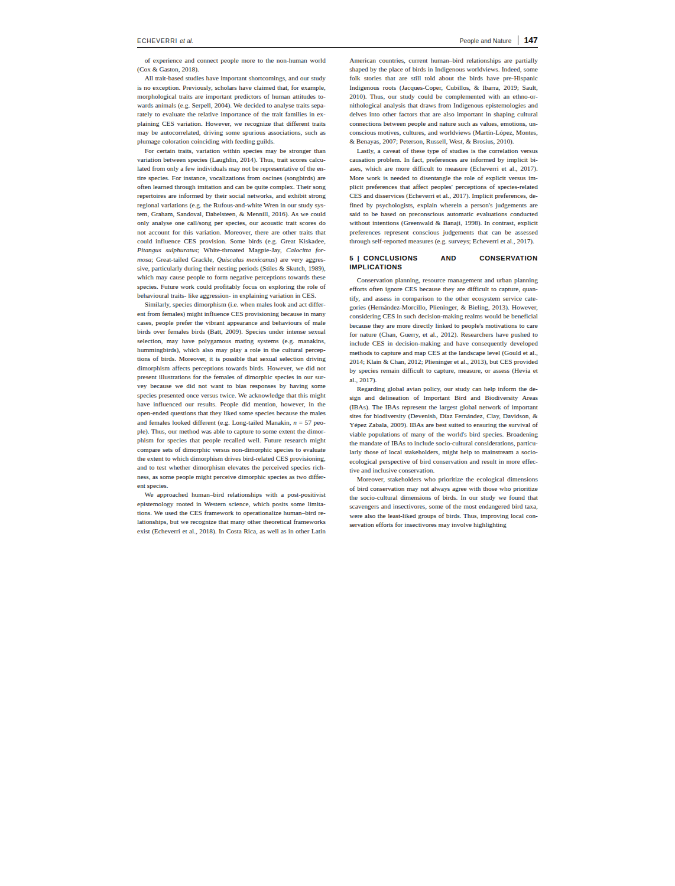ECHEVERRI et al.
People and Nature 147
of experience and connect people more to the non-human world (Cox & Gaston, 2018).
All trait-based studies have important shortcomings, and our study is no exception. Previously, scholars have claimed that, for example, morphological traits are important predictors of human attitudes towards animals (e.g. Serpell, 2004). We decided to analyse traits separately to evaluate the relative importance of the trait families in explaining CES variation. However, we recognize that different traits may be autocorrelated, driving some spurious associations, such as plumage coloration coinciding with feeding guilds.
For certain traits, variation within species may be stronger than variation between species (Laughlin, 2014). Thus, trait scores calculated from only a few individuals may not be representative of the entire species. For instance, vocalizations from oscines (songbirds) are often learned through imitation and can be quite complex. Their song repertoires are informed by their social networks, and exhibit strong regional variations (e.g. the Rufous-and-white Wren in our study system, Graham, Sandoval, Dabelsteen, & Mennill, 2016). As we could only analyse one call/song per species, our acoustic trait scores do not account for this variation. Moreover, there are other traits that could influence CES provision. Some birds (e.g. Great Kiskadee, Pitangus sulphuratus; White-throated Magpie-Jay, Calocitta formosa; Great-tailed Grackle, Quiscalus mexicanus) are very aggressive, particularly during their nesting periods (Stiles & Skutch, 1989), which may cause people to form negative perceptions towards these species. Future work could profitably focus on exploring the role of behavioural traits- like aggression- in explaining variation in CES.
Similarly, species dimorphism (i.e. when males look and act different from females) might influence CES provisioning because in many cases, people prefer the vibrant appearance and behaviours of male birds over females birds (Batt, 2009). Species under intense sexual selection, may have polygamous mating systems (e.g. manakins, hummingbirds), which also may play a role in the cultural perceptions of birds. Moreover, it is possible that sexual selection driving dimorphism affects perceptions towards birds. However, we did not present illustrations for the females of dimorphic species in our survey because we did not want to bias responses by having some species presented once versus twice. We acknowledge that this might have influenced our results. People did mention, however, in the open-ended questions that they liked some species because the males and females looked different (e.g. Long-tailed Manakin, n = 57 people). Thus, our method was able to capture to some extent the dimorphism for species that people recalled well. Future research might compare sets of dimorphic versus non-dimorphic species to evaluate the extent to which dimorphism drives bird-related CES provisioning, and to test whether dimorphism elevates the perceived species richness, as some people might perceive dimorphic species as two different species.
We approached human–bird relationships with a post-positivist epistemology rooted in Western science, which posits some limitations. We used the CES framework to operationalize human–bird relationships, but we recognize that many other theoretical frameworks exist (Echeverri et al., 2018). In Costa Rica, as well as in other Latin American countries, current human–bird relationships are partially shaped by the place of birds in Indigenous worldviews. Indeed, some folk stories that are still told about the birds have pre-Hispanic Indigenous roots (Jacques-Coper, Cubillos, & Ibarra, 2019; Sault, 2010). Thus, our study could be complemented with an ethno-ornithological analysis that draws from Indigenous epistemologies and delves into other factors that are also important in shaping cultural connections between people and nature such as values, emotions, unconscious motives, cultures, and worldviews (Martín-López, Montes, & Benayas, 2007; Peterson, Russell, West, & Brosius, 2010).
Lastly, a caveat of these type of studies is the correlation versus causation problem. In fact, preferences are informed by implicit biases, which are more difficult to measure (Echeverri et al., 2017). More work is needed to disentangle the role of explicit versus implicit preferences that affect peoples' perceptions of species-related CES and disservices (Echeverri et al., 2017). Implicit preferences, defined by psychologists, explain wherein a person's judgements are said to be based on preconscious automatic evaluations conducted without intentions (Greenwald & Banaji, 1998). In contrast, explicit preferences represent conscious judgements that can be assessed through self-reported measures (e.g. surveys; Echeverri et al., 2017).
5|CONCLUSIONS AND CONSERVATION IMPLICATIONS
Conservation planning, resource management and urban planning efforts often ignore CES because they are difficult to capture, quantify, and assess in comparison to the other ecosystem service categories (Hernández-Morcillo, Plieninger, & Bieling, 2013). However, considering CES in such decision-making realms would be beneficial because they are more directly linked to people's motivations to care for nature (Chan, Guerry, et al., 2012). Researchers have pushed to include CES in decision-making and have consequently developed methods to capture and map CES at the landscape level (Gould et al., 2014; Klain & Chan, 2012; Plieninger et al., 2013), but CES provided by species remain difficult to capture, measure, or assess (Hevia et al., 2017).
Regarding global avian policy, our study can help inform the design and delineation of Important Bird and Biodiversity Areas (IBAs). The IBAs represent the largest global network of important sites for biodiversity (Devenish, Díaz Fernández, Clay, Davidson, & Yépez Zabala, 2009). IBAs are best suited to ensuring the survival of viable populations of many of the world's bird species. Broadening the mandate of IBAs to include socio-cultural considerations, particularly those of local stakeholders, might help to mainstream a socio-ecological perspective of bird conservation and result in more effective and inclusive conservation.
Moreover, stakeholders who prioritize the ecological dimensions of bird conservation may not always agree with those who prioritize the socio-cultural dimensions of birds. In our study we found that scavengers and insectivores, some of the most endangered bird taxa, were also the least-liked groups of birds. Thus, improving local conservation efforts for insectivores may involve highlighting